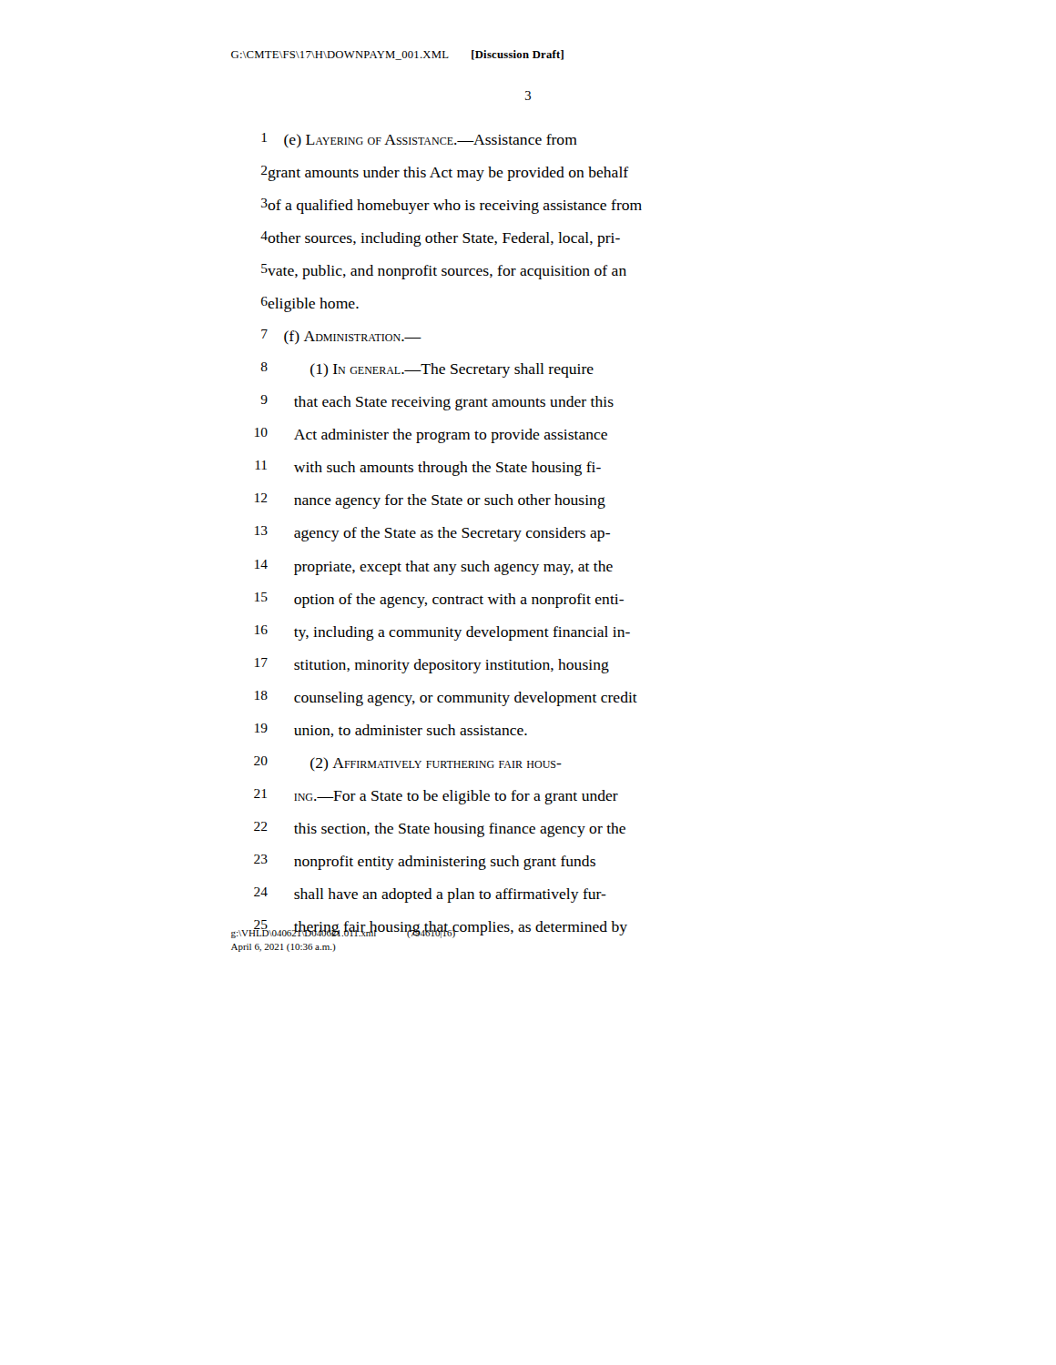G:\CMTE\FS\17\H\DOWNPAYM_001.XML [Discussion Draft]
3
| 1 | (e) Layering of Assistance. —Assistance from |
| 2 | grant amounts under this Act may be provided on behalf |
| 3 | of a qualified homebuyer who is receiving assistance from |
| 4 | other sources, including other State, Federal, local, pri- |
| 5 | vate, public, and nonprofit sources, for acquisition of an |
| 6 | eligible home. |
| 7 | (f) Administration. — |
| 8 | (1) In general. —The Secretary shall require |
| 9 | that each State receiving grant amounts under this |
| 10 | Act administer the program to provide assistance |
| 11 | with such amounts through the State housing fi- |
| 12 | nance agency for the State or such other housing |
| 13 | agency of the State as the Secretary considers ap- |
| 14 | propriate, except that any such agency may, at the |
| 15 | option of the agency, contract with a nonprofit enti- |
| 16 | ty, including a community development financial in- |
| 17 | stitution, minority depository institution, housing |
| 18 | counseling agency, or community development credit |
| 19 | union, to administer such assistance. |
| 20 | (2) Affirmatively furthering fair hous- |
| 21 | ing. —For a State to be eligible to for a grant under |
| 22 | this section, the State housing finance agency or the |
| 23 | nonprofit entity administering such grant funds |
| 24 | shall have an adopted a plan to affirmatively fur- |
| 25 | thering fair housing that complies, as determined by |
g:\VHLD\040621\D040621.011.xml(794610|16)
April 6, 2021 (10:36 a.m.)